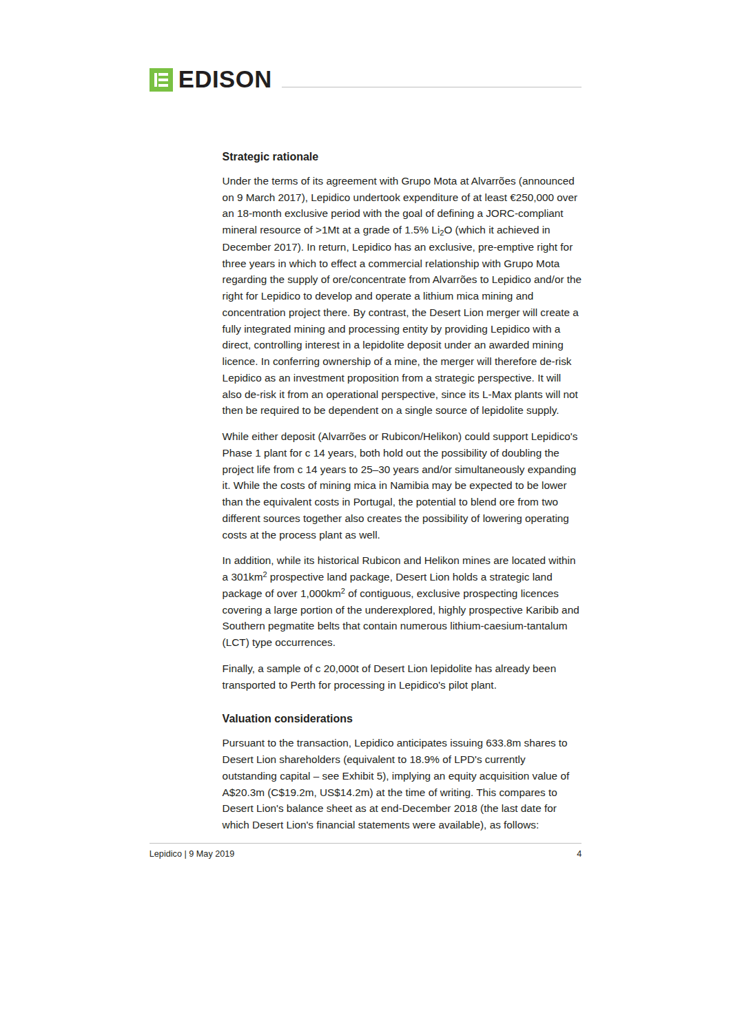EDISON
Strategic rationale
Under the terms of its agreement with Grupo Mota at Alvarrões (announced on 9 March 2017), Lepidico undertook expenditure of at least €250,000 over an 18-month exclusive period with the goal of defining a JORC-compliant mineral resource of >1Mt at a grade of 1.5% Li2O (which it achieved in December 2017). In return, Lepidico has an exclusive, pre-emptive right for three years in which to effect a commercial relationship with Grupo Mota regarding the supply of ore/concentrate from Alvarrões to Lepidico and/or the right for Lepidico to develop and operate a lithium mica mining and concentration project there. By contrast, the Desert Lion merger will create a fully integrated mining and processing entity by providing Lepidico with a direct, controlling interest in a lepidolite deposit under an awarded mining licence. In conferring ownership of a mine, the merger will therefore de-risk Lepidico as an investment proposition from a strategic perspective. It will also de-risk it from an operational perspective, since its L-Max plants will not then be required to be dependent on a single source of lepidolite supply.
While either deposit (Alvarrões or Rubicon/Helikon) could support Lepidico's Phase 1 plant for c 14 years, both hold out the possibility of doubling the project life from c 14 years to 25–30 years and/or simultaneously expanding it. While the costs of mining mica in Namibia may be expected to be lower than the equivalent costs in Portugal, the potential to blend ore from two different sources together also creates the possibility of lowering operating costs at the process plant as well.
In addition, while its historical Rubicon and Helikon mines are located within a 301km2 prospective land package, Desert Lion holds a strategic land package of over 1,000km2 of contiguous, exclusive prospecting licences covering a large portion of the underexplored, highly prospective Karibib and Southern pegmatite belts that contain numerous lithium-caesium-tantalum (LCT) type occurrences.
Finally, a sample of c 20,000t of Desert Lion lepidolite has already been transported to Perth for processing in Lepidico's pilot plant.
Valuation considerations
Pursuant to the transaction, Lepidico anticipates issuing 633.8m shares to Desert Lion shareholders (equivalent to 18.9% of LPD's currently outstanding capital – see Exhibit 5), implying an equity acquisition value of A$20.3m (C$19.2m, US$14.2m) at the time of writing. This compares to Desert Lion's balance sheet as at end-December 2018 (the last date for which Desert Lion's financial statements were available), as follows:
Lepidico | 9 May 2019 4